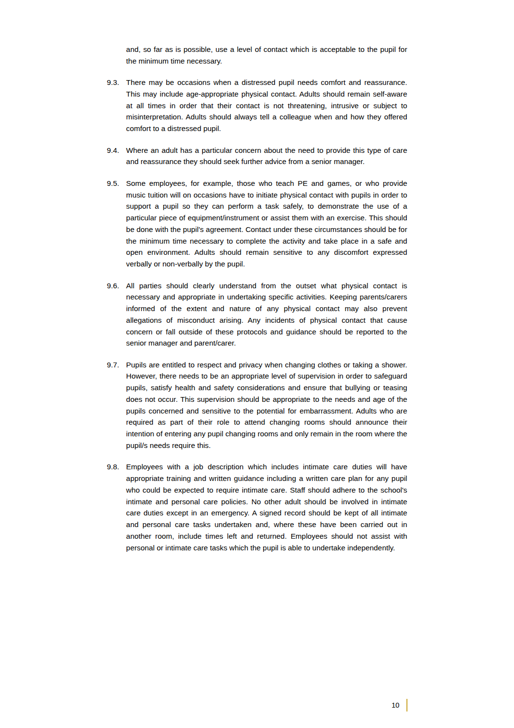and, so far as is possible, use a level of contact which is acceptable to the pupil for the minimum time necessary.
9.3. There may be occasions when a distressed pupil needs comfort and reassurance. This may include age-appropriate physical contact. Adults should remain self-aware at all times in order that their contact is not threatening, intrusive or subject to misinterpretation. Adults should always tell a colleague when and how they offered comfort to a distressed pupil.
9.4. Where an adult has a particular concern about the need to provide this type of care and reassurance they should seek further advice from a senior manager.
9.5. Some employees, for example, those who teach PE and games, or who provide music tuition will on occasions have to initiate physical contact with pupils in order to support a pupil so they can perform a task safely, to demonstrate the use of a particular piece of equipment/instrument or assist them with an exercise. This should be done with the pupil's agreement. Contact under these circumstances should be for the minimum time necessary to complete the activity and take place in a safe and open environment. Adults should remain sensitive to any discomfort expressed verbally or non-verbally by the pupil.
9.6. All parties should clearly understand from the outset what physical contact is necessary and appropriate in undertaking specific activities. Keeping parents/carers informed of the extent and nature of any physical contact may also prevent allegations of misconduct arising. Any incidents of physical contact that cause concern or fall outside of these protocols and guidance should be reported to the senior manager and parent/carer.
9.7. Pupils are entitled to respect and privacy when changing clothes or taking a shower. However, there needs to be an appropriate level of supervision in order to safeguard pupils, satisfy health and safety considerations and ensure that bullying or teasing does not occur. This supervision should be appropriate to the needs and age of the pupils concerned and sensitive to the potential for embarrassment. Adults who are required as part of their role to attend changing rooms should announce their intention of entering any pupil changing rooms and only remain in the room where the pupil/s needs require this.
9.8. Employees with a job description which includes intimate care duties will have appropriate training and written guidance including a written care plan for any pupil who could be expected to require intimate care. Staff should adhere to the school's intimate and personal care policies. No other adult should be involved in intimate care duties except in an emergency. A signed record should be kept of all intimate and personal care tasks undertaken and, where these have been carried out in another room, include times left and returned. Employees should not assist with personal or intimate care tasks which the pupil is able to undertake independently.
10